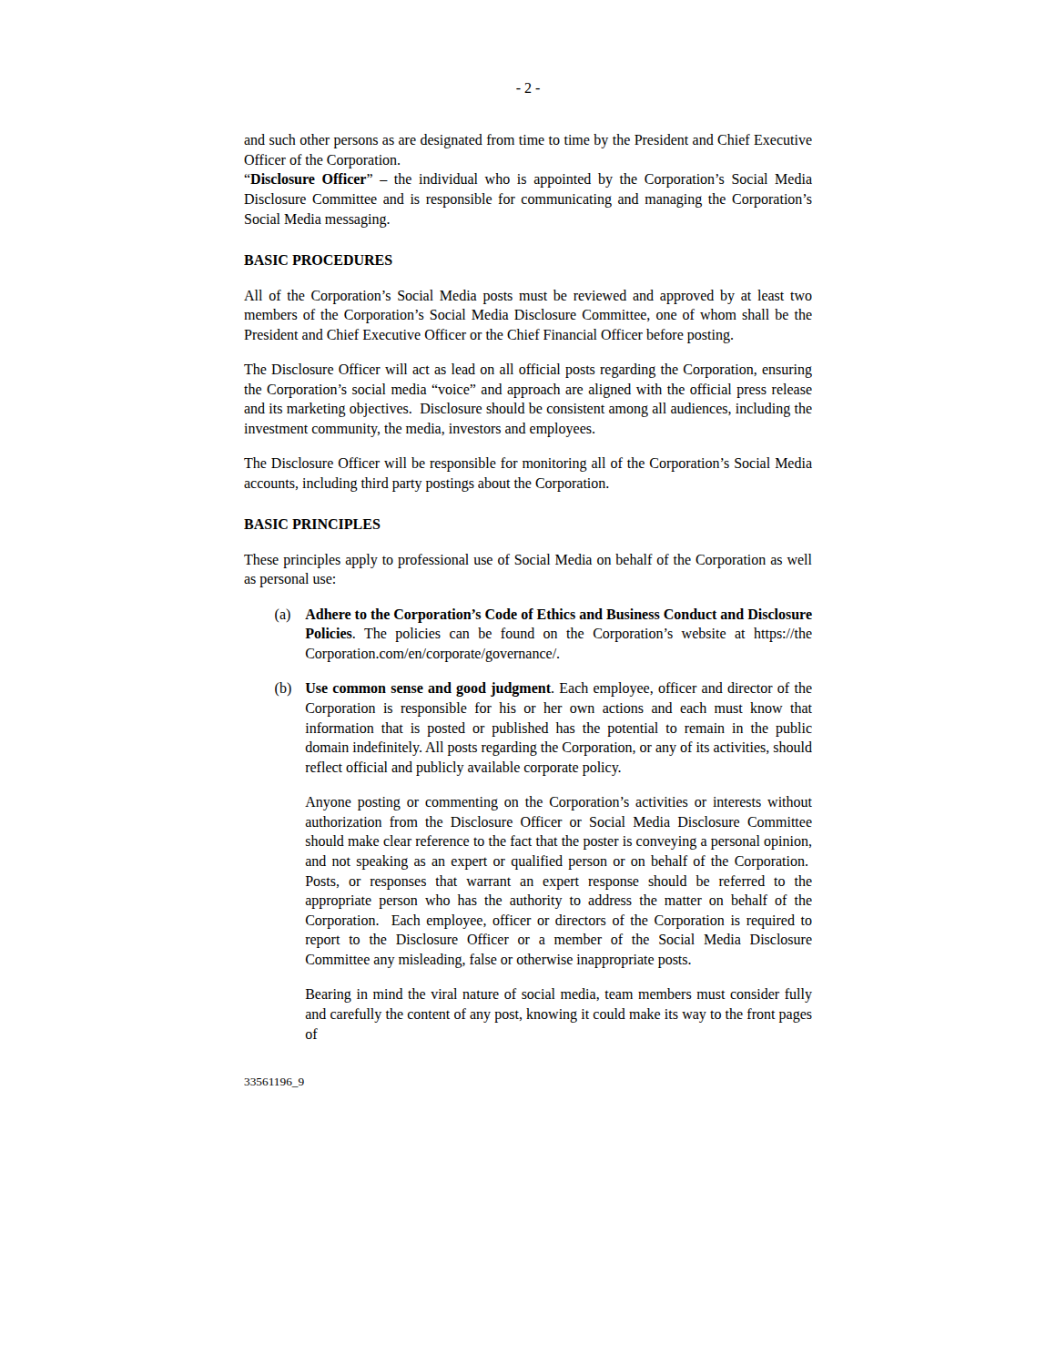- 2 -
and such other persons as are designated from time to time by the President and Chief Executive Officer of the Corporation.
“Disclosure Officer” – the individual who is appointed by the Corporation’s Social Media Disclosure Committee and is responsible for communicating and managing the Corporation’s Social Media messaging.
BASIC PROCEDURES
All of the Corporation’s Social Media posts must be reviewed and approved by at least two members of the Corporation’s Social Media Disclosure Committee, one of whom shall be the President and Chief Executive Officer or the Chief Financial Officer before posting.
The Disclosure Officer will act as lead on all official posts regarding the Corporation, ensuring the Corporation’s social media “voice” and approach are aligned with the official press release and its marketing objectives. Disclosure should be consistent among all audiences, including the investment community, the media, investors and employees.
The Disclosure Officer will be responsible for monitoring all of the Corporation’s Social Media accounts, including third party postings about the Corporation.
BASIC PRINCIPLES
These principles apply to professional use of Social Media on behalf of the Corporation as well as personal use:
(a)
Adhere to the Corporation’s Code of Ethics and Business Conduct and Disclosure Policies. The policies can be found on the Corporation’s website at https://the Corporation.com/en/corporate/governance/.
(b)
Use common sense and good judgment. Each employee, officer and director of the Corporation is responsible for his or her own actions and each must know that information that is posted or published has the potential to remain in the public domain indefinitely. All posts regarding the Corporation, or any of its activities, should reflect official and publicly available corporate policy.
Anyone posting or commenting on the Corporation’s activities or interests without authorization from the Disclosure Officer or Social Media Disclosure Committee should make clear reference to the fact that the poster is conveying a personal opinion, and not speaking as an expert or qualified person or on behalf of the Corporation. Posts, or responses that warrant an expert response should be referred to the appropriate person who has the authority to address the matter on behalf of the Corporation. Each employee, officer or directors of the Corporation is required to report to the Disclosure Officer or a member of the Social Media Disclosure Committee any misleading, false or otherwise inappropriate posts.
Bearing in mind the viral nature of social media, team members must consider fully and carefully the content of any post, knowing it could make its way to the front pages of
33561196_9